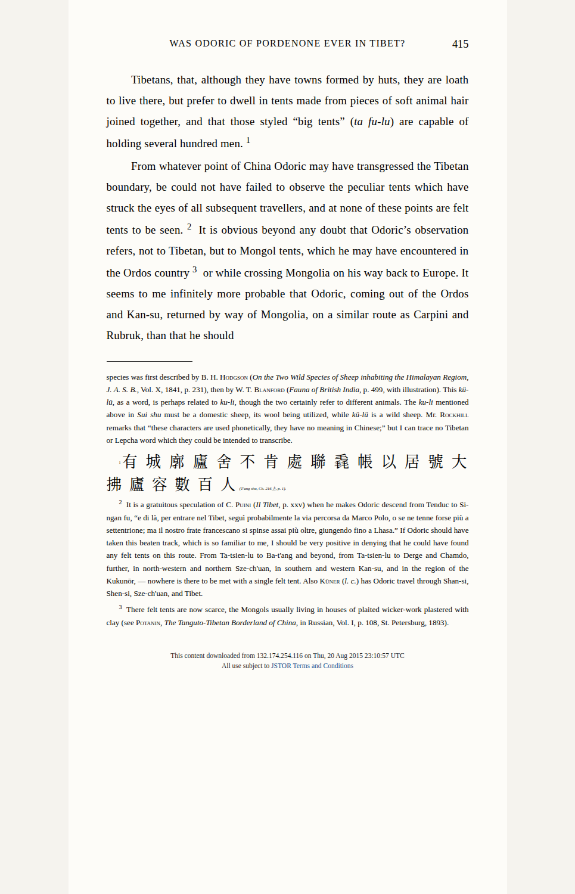WAS ODORIC OF PORDENONE EVER IN TIBET? 415
Tibetans, that, although they have towns formed by huts, they are loath to live there, but prefer to dwell in tents made from pieces of soft animal hair joined together, and that those styled “big tents” (ta fu-lu) are capable of holding several hundred men. 1
From whatever point of China Odoric may have transgressed the Tibetan boundary, be could not have failed to observe the peculiar tents which have struck the eyes of all subsequent travellers, and at none of these points are felt tents to be seen. 2 It is obvious beyond any doubt that Odoric’s observation refers, not to Tibetan, but to Mongol tents, which he may have encountered in the Ordos country 3 or while crossing Mongolia on his way back to Europe. It seems to me infinitely more probable that Odoric, coming out of the Ordos and Kan-su, returned by way of Mongolia, on a similar route as Carpini and Rubruk, than that he should
species was first described by B. H. Hodgson (On the Two Wild Species of Sheep inhabiting the Himalayan Regiom, J. A. S. B., Vol. X, 1841, p. 231), then by W. T. Blanford (Fauna of British India, p. 499, with illustration). This kü-lü, as a word, is perhaps related to ku-li, though the two certainly refer to different animals. The ku-li mentioned above in Sui shu must be a domestic sheep, its wool being utilized, while kü-lü is a wild sheep. Mr. Rockhill remarks that “these characters are used phonetically, they have no meaning in Chinese;” but I can trace no Tibetan or Lepcha word which they could be intended to transcribe.
1 有 城 廓 廬 舍 不 肯 處 聯 毳 帳 以 居 號 大 拂 廬 容 數 百 人 (T'ang shu, Ch. 216上, p. 1).
2 It is a gratuitous speculation of C. Puini (Il Tibet, p. xxv) when he makes Odoric descend from Tenduc to Si-ngan fu, “e di là, per entrare nel Tibet, seguì probabilmente la via percorsa da Marco Polo, o se ne tenne forse più a settentrione; ma il nostro frate francescano si spinse assai più oltre, giungendo fino a Lhasa.” If Odoric should have taken this beaten track, which is so familiar to me, I should be very positive in denying that he could have found any felt tents on this route. From Ta-tsien-lu to Ba-t'ang and beyond, from Ta-tsien-lu to Derge and Chamdo, further, in north-western and northern Sze-ch'uan, in southern and western Kan-su, and in the region of the Kukunōr, — nowhere is there to be met with a single felt tent. Also Küner (l. c.) has Odoric travel through Shan-si, Shen-si, Sze-ch'uan, and Tibet.
3 There felt tents are now scarce, the Mongols usually living in houses of plaited wicker-work plastered with clay (see Potanin, The Tanguto-Tibetan Borderland of China, in Russian, Vol. I, p. 108, St. Petersburg, 1893).
This content downloaded from 132.174.254.116 on Thu, 20 Aug 2015 23:10:57 UTC
All use subject to JSTOR Terms and Conditions